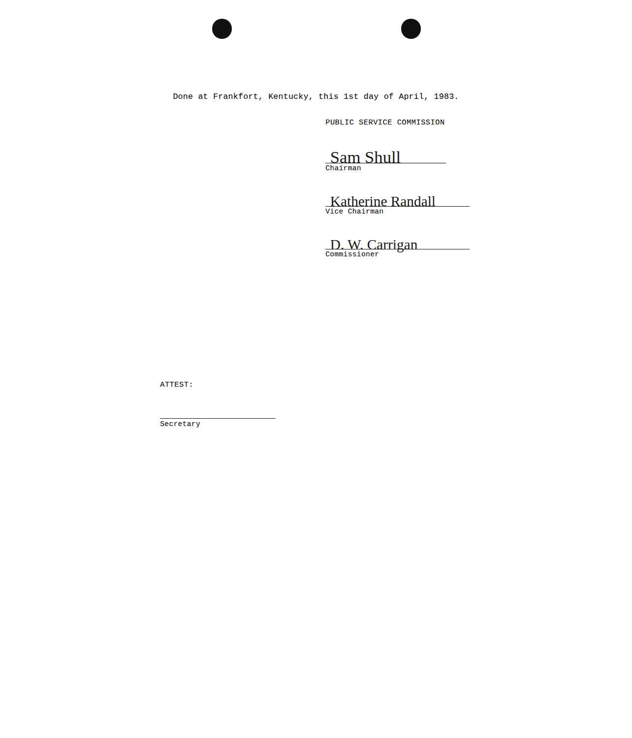Done at Frankfort, Kentucky, this 1st day of April, 1983.
PUBLIC SERVICE COMMISSION
Sam Shull
Chairman
Katherine Randall
Vice Chairman
D. W. Carrigan
Commissioner
ATTEST:
Secretary